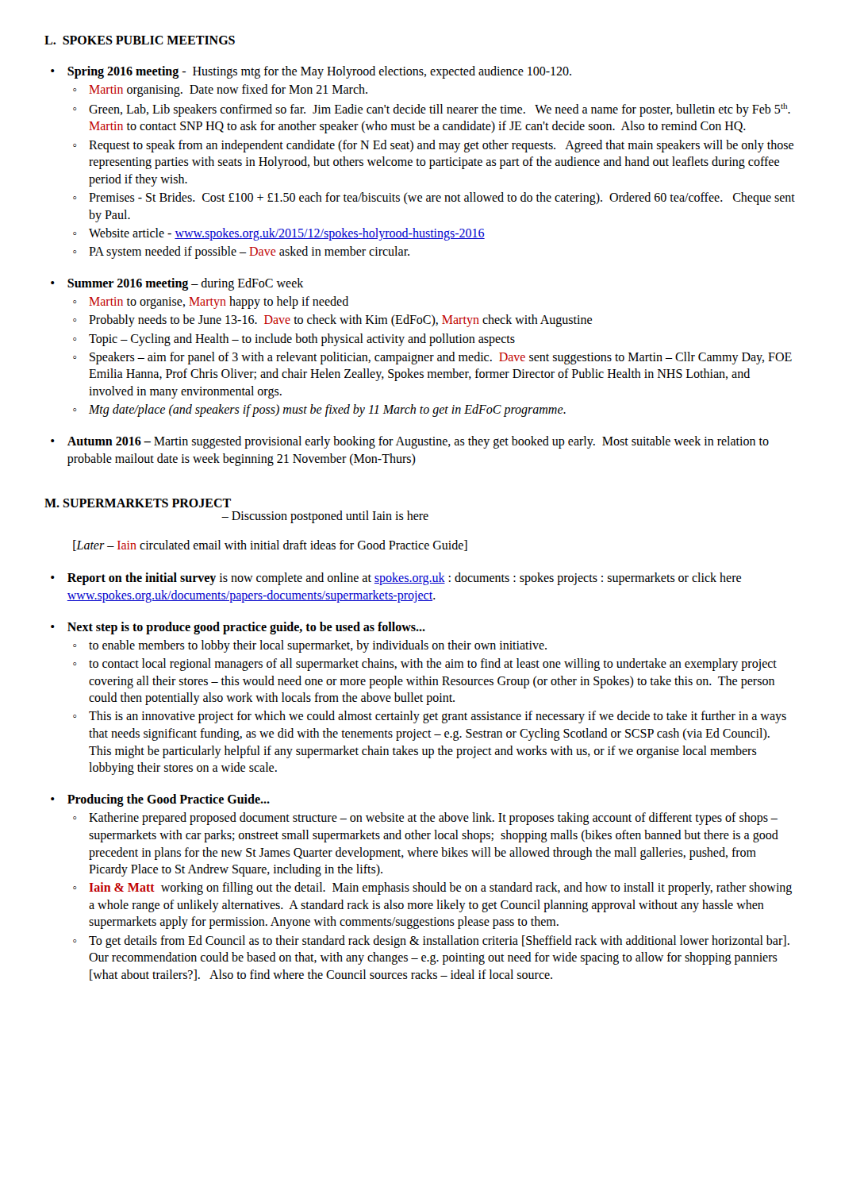L. SPOKES PUBLIC MEETINGS
Spring 2016 meeting - Hustings mtg for the May Holyrood elections, expected audience 100-120.
Martin organising. Date now fixed for Mon 21 March.
Green, Lab, Lib speakers confirmed so far. Jim Eadie can't decide till nearer the time. We need a name for poster, bulletin etc by Feb 5th. Martin to contact SNP HQ to ask for another speaker (who must be a candidate) if JE can't decide soon. Also to remind Con HQ.
Request to speak from an independent candidate (for N Ed seat) and may get other requests. Agreed that main speakers will be only those representing parties with seats in Holyrood, but others welcome to participate as part of the audience and hand out leaflets during coffee period if they wish.
Premises - St Brides. Cost £100 + £1.50 each for tea/biscuits (we are not allowed to do the catering). Ordered 60 tea/coffee. Cheque sent by Paul.
Website article - www.spokes.org.uk/2015/12/spokes-holyrood-hustings-2016
PA system needed if possible – Dave asked in member circular.
Summer 2016 meeting – during EdFoC week
Martin to organise, Martyn happy to help if needed
Probably needs to be June 13-16. Dave to check with Kim (EdFoC), Martyn check with Augustine
Topic – Cycling and Health – to include both physical activity and pollution aspects
Speakers – aim for panel of 3 with a relevant politician, campaigner and medic. Dave sent suggestions to Martin – Cllr Cammy Day, FOE Emilia Hanna, Prof Chris Oliver; and chair Helen Zealley, Spokes member, former Director of Public Health in NHS Lothian, and involved in many environmental orgs.
Mtg date/place (and speakers if poss) must be fixed by 11 March to get in EdFoC programme.
Autumn 2016 – Martin suggested provisional early booking for Augustine, as they get booked up early. Most suitable week in relation to probable mailout date is week beginning 21 November (Mon-Thurs)
M. SUPERMARKETS PROJECT
M. SUPERMARKETS PROJECT – Discussion postponed until Iain is here
[Later – Iain circulated email with initial draft ideas for Good Practice Guide]
Report on the initial survey is now complete and online at spokes.org.uk : documents : spokes projects : supermarkets or click here www.spokes.org.uk/documents/papers-documents/supermarkets-project.
Next step is to produce good practice guide, to be used as follows...
to enable members to lobby their local supermarket, by individuals on their own initiative.
to contact local regional managers of all supermarket chains, with the aim to find at least one willing to undertake an exemplary project covering all their stores – this would need one or more people within Resources Group (or other in Spokes) to take this on. The person could then potentially also work with locals from the above bullet point.
This is an innovative project for which we could almost certainly get grant assistance if necessary if we decide to take it further in a ways that needs significant funding, as we did with the tenements project – e.g. Sestran or Cycling Scotland or SCSP cash (via Ed Council). This might be particularly helpful if any supermarket chain takes up the project and works with us, or if we organise local members lobbying their stores on a wide scale.
Producing the Good Practice Guide...
Katherine prepared proposed document structure – on website at the above link. It proposes taking account of different types of shops – supermarkets with car parks; onstreet small supermarkets and other local shops; shopping malls (bikes often banned but there is a good precedent in plans for the new St James Quarter development, where bikes will be allowed through the mall galleries, pushed, from Picardy Place to St Andrew Square, including in the lifts).
Iain & Matt working on filling out the detail. Main emphasis should be on a standard rack, and how to install it properly, rather showing a whole range of unlikely alternatives. A standard rack is also more likely to get Council planning approval without any hassle when supermarkets apply for permission. Anyone with comments/suggestions please pass to them.
To get details from Ed Council as to their standard rack design & installation criteria [Sheffield rack with additional lower horizontal bar]. Our recommendation could be based on that, with any changes – e.g. pointing out need for wide spacing to allow for shopping panniers [what about trailers?]. Also to find where the Council sources racks – ideal if local source.